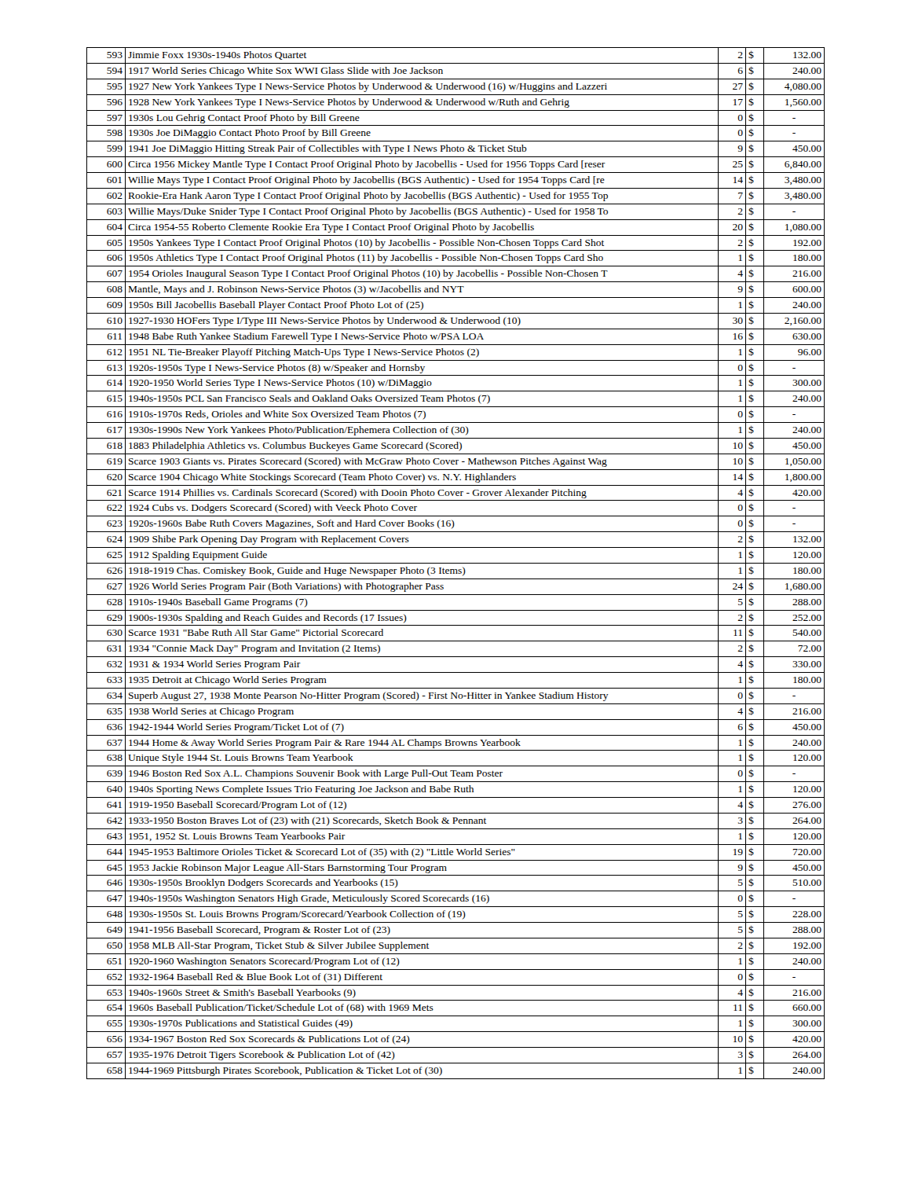| 593 | Jimmie Foxx 1930s-1940s Photos Quartet | 2 | $ | 132.00 |
| 594 | 1917 World Series Chicago White Sox WWI Glass Slide with Joe Jackson | 6 | $ | 240.00 |
| 595 | 1927 New York Yankees Type I News-Service Photos by Underwood & Underwood (16) w/Huggins and Lazzeri | 27 | $ | 4,080.00 |
| 596 | 1928 New York Yankees Type I News-Service Photos by Underwood & Underwood w/Ruth and Gehrig | 17 | $ | 1,560.00 |
| 597 | 1930s Lou Gehrig Contact Proof Photo by Bill Greene | 0 | $ | - |
| 598 | 1930s Joe DiMaggio Contact Photo Proof by Bill Greene | 0 | $ | - |
| 599 | 1941 Joe DiMaggio Hitting Streak Pair of Collectibles with Type I News Photo & Ticket Stub | 9 | $ | 450.00 |
| 600 | Circa 1956 Mickey Mantle Type I Contact Proof Original Photo by Jacobellis - Used for 1956 Topps Card [reser | 25 | $ | 6,840.00 |
| 601 | Willie Mays Type I Contact Proof Original Photo by Jacobellis (BGS Authentic) - Used for 1954 Topps Card [re | 14 | $ | 3,480.00 |
| 602 | Rookie-Era Hank Aaron Type I Contact Proof Original Photo by Jacobellis (BGS Authentic) - Used for 1955 Top | 7 | $ | 3,480.00 |
| 603 | Willie Mays/Duke Snider Type I Contact Proof Original Photo by Jacobellis (BGS Authentic) - Used for 1958 To | 2 | $ | - |
| 604 | Circa 1954-55 Roberto Clemente Rookie Era Type I Contact Proof Original Photo by Jacobellis | 20 | $ | 1,080.00 |
| 605 | 1950s Yankees Type I Contact Proof Original Photos (10) by Jacobellis - Possible Non-Chosen Topps Card Shot | 2 | $ | 192.00 |
| 606 | 1950s Athletics Type I Contact Proof Original Photos (11) by Jacobellis - Possible Non-Chosen Topps Card Sho | 1 | $ | 180.00 |
| 607 | 1954 Orioles Inaugural Season Type I Contact Proof Original Photos (10) by Jacobellis - Possible Non-Chosen T | 4 | $ | 216.00 |
| 608 | Mantle, Mays and J. Robinson News-Service Photos (3) w/Jacobellis and NYT | 9 | $ | 600.00 |
| 609 | 1950s Bill Jacobellis Baseball Player Contact Proof Photo Lot of (25) | 1 | $ | 240.00 |
| 610 | 1927-1930 HOFers Type I/Type III News-Service Photos by Underwood & Underwood (10) | 30 | $ | 2,160.00 |
| 611 | 1948 Babe Ruth Yankee Stadium Farewell Type I News-Service Photo w/PSA LOA | 16 | $ | 630.00 |
| 612 | 1951 NL Tie-Breaker Playoff Pitching Match-Ups Type I News-Service Photos (2) | 1 | $ | 96.00 |
| 613 | 1920s-1950s Type I News-Service Photos (8) w/Speaker and Hornsby | 0 | $ | - |
| 614 | 1920-1950 World Series Type I News-Service Photos (10) w/DiMaggio | 1 | $ | 300.00 |
| 615 | 1940s-1950s PCL San Francisco Seals and Oakland Oaks Oversized Team Photos (7) | 1 | $ | 240.00 |
| 616 | 1910s-1970s Reds, Orioles and White Sox Oversized Team Photos (7) | 0 | $ | - |
| 617 | 1930s-1990s New York Yankees Photo/Publication/Ephemera Collection of (30) | 1 | $ | 240.00 |
| 618 | 1883 Philadelphia Athletics vs. Columbus Buckeyes Game Scorecard (Scored) | 10 | $ | 450.00 |
| 619 | Scarce 1903 Giants vs. Pirates Scorecard (Scored) with McGraw Photo Cover - Mathewson Pitches Against Wag | 10 | $ | 1,050.00 |
| 620 | Scarce 1904 Chicago White Stockings Scorecard (Team Photo Cover) vs. N.Y. Highlanders | 14 | $ | 1,800.00 |
| 621 | Scarce 1914 Phillies vs. Cardinals Scorecard (Scored) with Dooin Photo Cover - Grover Alexander Pitching | 4 | $ | 420.00 |
| 622 | 1924 Cubs vs. Dodgers Scorecard (Scored) with Veeck Photo Cover | 0 | $ | - |
| 623 | 1920s-1960s Babe Ruth Covers Magazines, Soft and Hard Cover Books (16) | 0 | $ | - |
| 624 | 1909 Shibe Park Opening Day Program with Replacement Covers | 2 | $ | 132.00 |
| 625 | 1912 Spalding Equipment Guide | 1 | $ | 120.00 |
| 626 | 1918-1919 Chas. Comiskey Book, Guide and Huge Newspaper Photo (3 Items) | 1 | $ | 180.00 |
| 627 | 1926 World Series Program Pair (Both Variations) with Photographer Pass | 24 | $ | 1,680.00 |
| 628 | 1910s-1940s Baseball Game Programs (7) | 5 | $ | 288.00 |
| 629 | 1900s-1930s Spalding and Reach Guides and Records (17 Issues) | 2 | $ | 252.00 |
| 630 | Scarce 1931 "Babe Ruth All Star Game" Pictorial Scorecard | 11 | $ | 540.00 |
| 631 | 1934 "Connie Mack Day" Program and Invitation (2 Items) | 2 | $ | 72.00 |
| 632 | 1931 & 1934 World Series Program Pair | 4 | $ | 330.00 |
| 633 | 1935 Detroit at Chicago World Series Program | 1 | $ | 180.00 |
| 634 | Superb August 27, 1938 Monte Pearson No-Hitter Program (Scored) - First No-Hitter in Yankee Stadium History | 0 | $ | - |
| 635 | 1938 World Series at Chicago Program | 4 | $ | 216.00 |
| 636 | 1942-1944 World Series Program/Ticket Lot of (7) | 6 | $ | 450.00 |
| 637 | 1944 Home & Away World Series Program Pair & Rare 1944 AL Champs Browns Yearbook | 1 | $ | 240.00 |
| 638 | Unique Style 1944 St. Louis Browns Team Yearbook | 1 | $ | 120.00 |
| 639 | 1946 Boston Red Sox A.L. Champions Souvenir Book with Large Pull-Out Team Poster | 0 | $ | - |
| 640 | 1940s Sporting News Complete Issues Trio Featuring Joe Jackson and Babe Ruth | 1 | $ | 120.00 |
| 641 | 1919-1950 Baseball Scorecard/Program Lot of (12) | 4 | $ | 276.00 |
| 642 | 1933-1950 Boston Braves Lot of (23) with (21) Scorecards, Sketch Book & Pennant | 3 | $ | 264.00 |
| 643 | 1951, 1952 St. Louis Browns Team Yearbooks Pair | 1 | $ | 120.00 |
| 644 | 1945-1953 Baltimore Orioles Ticket & Scorecard Lot of (35) with (2) "Little World Series" | 19 | $ | 720.00 |
| 645 | 1953 Jackie Robinson Major League All-Stars Barnstorming Tour Program | 9 | $ | 450.00 |
| 646 | 1930s-1950s Brooklyn Dodgers Scorecards and Yearbooks (15) | 5 | $ | 510.00 |
| 647 | 1940s-1950s Washington Senators High Grade, Meticulously Scored Scorecards (16) | 0 | $ | - |
| 648 | 1930s-1950s St. Louis Browns Program/Scorecard/Yearbook Collection of (19) | 5 | $ | 228.00 |
| 649 | 1941-1956 Baseball Scorecard, Program & Roster Lot of (23) | 5 | $ | 288.00 |
| 650 | 1958 MLB All-Star Program, Ticket Stub & Silver Jubilee Supplement | 2 | $ | 192.00 |
| 651 | 1920-1960 Washington Senators Scorecard/Program Lot of (12) | 1 | $ | 240.00 |
| 652 | 1932-1964 Baseball Red & Blue Book Lot of (31) Different | 0 | $ | - |
| 653 | 1940s-1960s Street & Smith's Baseball Yearbooks (9) | 4 | $ | 216.00 |
| 654 | 1960s Baseball Publication/Ticket/Schedule Lot of (68) with 1969 Mets | 11 | $ | 660.00 |
| 655 | 1930s-1970s Publications and Statistical Guides (49) | 1 | $ | 300.00 |
| 656 | 1934-1967 Boston Red Sox Scorecards & Publications Lot of (24) | 10 | $ | 420.00 |
| 657 | 1935-1976 Detroit Tigers Scorebook & Publication Lot of (42) | 3 | $ | 264.00 |
| 658 | 1944-1969 Pittsburgh Pirates Scorebook, Publication & Ticket Lot of (30) | 1 | $ | 240.00 |